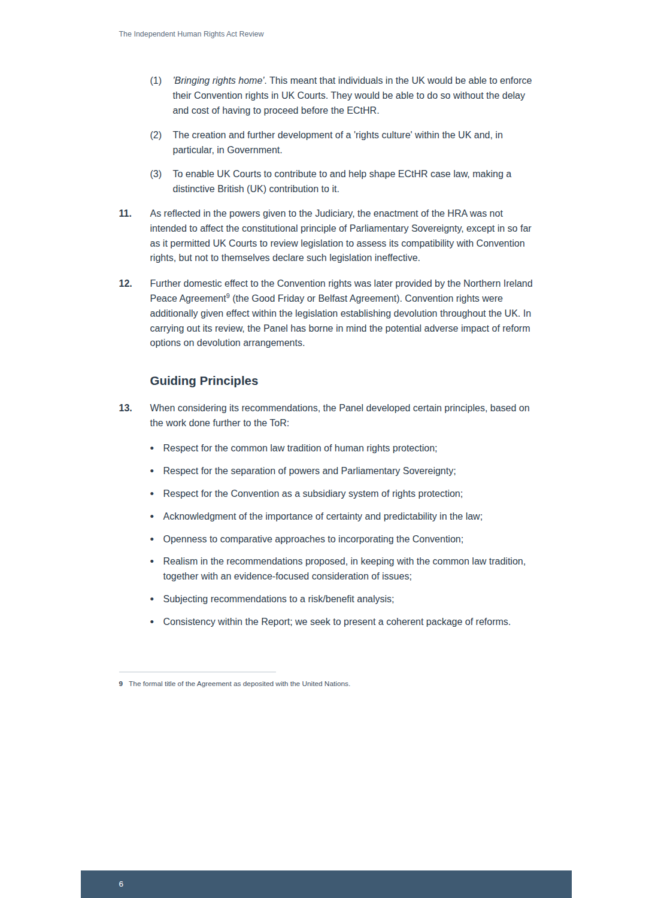The Independent Human Rights Act Review
(1) 'Bringing rights home'. This meant that individuals in the UK would be able to enforce their Convention rights in UK Courts. They would be able to do so without the delay and cost of having to proceed before the ECtHR.
(2) The creation and further development of a 'rights culture' within the UK and, in particular, in Government.
(3) To enable UK Courts to contribute to and help shape ECtHR case law, making a distinctive British (UK) contribution to it.
11. As reflected in the powers given to the Judiciary, the enactment of the HRA was not intended to affect the constitutional principle of Parliamentary Sovereignty, except in so far as it permitted UK Courts to review legislation to assess its compatibility with Convention rights, but not to themselves declare such legislation ineffective.
12. Further domestic effect to the Convention rights was later provided by the Northern Ireland Peace Agreement9 (the Good Friday or Belfast Agreement). Convention rights were additionally given effect within the legislation establishing devolution throughout the UK. In carrying out its review, the Panel has borne in mind the potential adverse impact of reform options on devolution arrangements.
Guiding Principles
13. When considering its recommendations, the Panel developed certain principles, based on the work done further to the ToR:
Respect for the common law tradition of human rights protection;
Respect for the separation of powers and Parliamentary Sovereignty;
Respect for the Convention as a subsidiary system of rights protection;
Acknowledgment of the importance of certainty and predictability in the law;
Openness to comparative approaches to incorporating the Convention;
Realism in the recommendations proposed, in keeping with the common law tradition, together with an evidence-focused consideration of issues;
Subjecting recommendations to a risk/benefit analysis;
Consistency within the Report; we seek to present a coherent package of reforms.
9 The formal title of the Agreement as deposited with the United Nations.
6